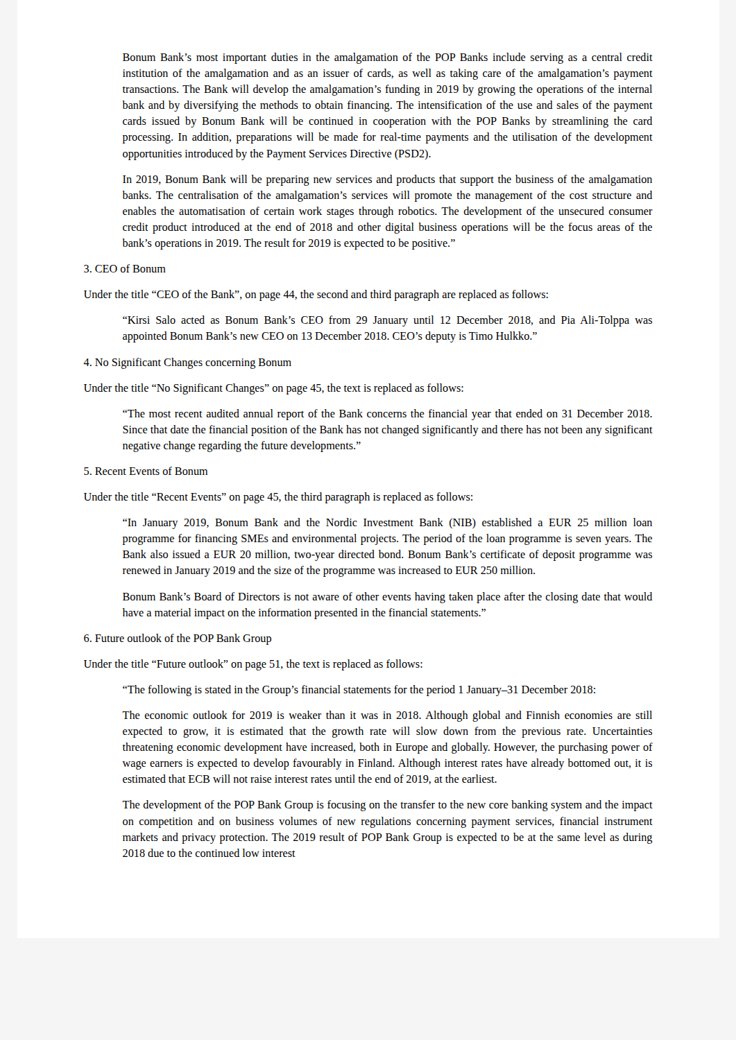Bonum Bank’s most important duties in the amalgamation of the POP Banks include serving as a central credit institution of the amalgamation and as an issuer of cards, as well as taking care of the amalgamation’s payment transactions. The Bank will develop the amalgamation’s funding in 2019 by growing the operations of the internal bank and by diversifying the methods to obtain financing. The intensification of the use and sales of the payment cards issued by Bonum Bank will be continued in cooperation with the POP Banks by streamlining the card processing. In addition, preparations will be made for real-time payments and the utilisation of the development opportunities introduced by the Payment Services Directive (PSD2).
In 2019, Bonum Bank will be preparing new services and products that support the business of the amalgamation banks. The centralisation of the amalgamation’s services will promote the management of the cost structure and enables the automatisation of certain work stages through robotics. The development of the unsecured consumer credit product introduced at the end of 2018 and other digital business operations will be the focus areas of the bank’s operations in 2019. The result for 2019 is expected to be positive.”
3. CEO of Bonum
Under the title “CEO of the Bank”, on page 44, the second and third paragraph are replaced as follows:
“Kirsi Salo acted as Bonum Bank’s CEO from 29 January until 12 December 2018, and Pia Ali-Tolppa was appointed Bonum Bank’s new CEO on 13 December 2018. CEO’s deputy is Timo Hulkko.”
4. No Significant Changes concerning Bonum
Under the title “No Significant Changes” on page 45, the text is replaced as follows:
“The most recent audited annual report of the Bank concerns the financial year that ended on 31 December 2018. Since that date the financial position of the Bank has not changed significantly and there has not been any significant negative change regarding the future developments.”
5. Recent Events of Bonum
Under the title “Recent Events” on page 45, the third paragraph is replaced as follows:
“In January 2019, Bonum Bank and the Nordic Investment Bank (NIB) established a EUR 25 million loan programme for financing SMEs and environmental projects. The period of the loan programme is seven years. The Bank also issued a EUR 20 million, two-year directed bond. Bonum Bank’s certificate of deposit programme was renewed in January 2019 and the size of the programme was increased to EUR 250 million.
Bonum Bank’s Board of Directors is not aware of other events having taken place after the closing date that would have a material impact on the information presented in the financial statements.”
6. Future outlook of the POP Bank Group
Under the title “Future outlook” on page 51, the text is replaced as follows:
“The following is stated in the Group’s financial statements for the period 1 January–31 December 2018:
The economic outlook for 2019 is weaker than it was in 2018. Although global and Finnish economies are still expected to grow, it is estimated that the growth rate will slow down from the previous rate. Uncertainties threatening economic development have increased, both in Europe and globally. However, the purchasing power of wage earners is expected to develop favourably in Finland. Although interest rates have already bottomed out, it is estimated that ECB will not raise interest rates until the end of 2019, at the earliest.
The development of the POP Bank Group is focusing on the transfer to the new core banking system and the impact on competition and on business volumes of new regulations concerning payment services, financial instrument markets and privacy protection. The 2019 result of POP Bank Group is expected to be at the same level as during 2018 due to the continued low interest